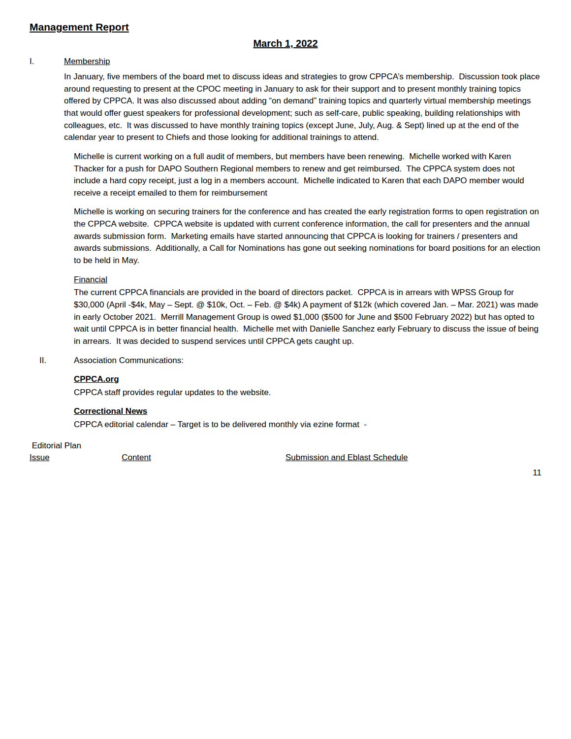Management Report
March 1, 2022
I. Membership
In January, five members of the board met to discuss ideas and strategies to grow CPPCA’s membership. Discussion took place around requesting to present at the CPOC meeting in January to ask for their support and to present monthly training topics offered by CPPCA. It was also discussed about adding “on demand” training topics and quarterly virtual membership meetings that would offer guest speakers for professional development; such as self-care, public speaking, building relationships with colleagues, etc. It was discussed to have monthly training topics (except June, July, Aug. & Sept) lined up at the end of the calendar year to present to Chiefs and those looking for additional trainings to attend.
Michelle is current working on a full audit of members, but members have been renewing. Michelle worked with Karen Thacker for a push for DAPO Southern Regional members to renew and get reimbursed. The CPPCA system does not include a hard copy receipt, just a log in a members account. Michelle indicated to Karen that each DAPO member would receive a receipt emailed to them for reimbursement
Michelle is working on securing trainers for the conference and has created the early registration forms to open registration on the CPPCA website. CPPCA website is updated with current conference information, the call for presenters and the annual awards submission form. Marketing emails have started announcing that CPPCA is looking for trainers / presenters and awards submissions. Additionally, a Call for Nominations has gone out seeking nominations for board positions for an election to be held in May.
Financial
The current CPPCA financials are provided in the board of directors packet. CPPCA is in arrears with WPSS Group for $30,000 (April -$4k, May – Sept. @ $10k, Oct. – Feb. @ $4k) A payment of $12k (which covered Jan. – Mar. 2021) was made in early October 2021. Merrill Management Group is owed $1,000 ($500 for June and $500 February 2022) but has opted to wait until CPPCA is in better financial health. Michelle met with Danielle Sanchez early February to discuss the issue of being in arrears. It was decided to suspend services until CPPCA gets caught up.
II. Association Communications:
CPPCA.org
CPPCA staff provides regular updates to the website.
Correctional News
CPPCA editorial calendar – Target is to be delivered monthly via ezine format -
Editorial Plan
| Issue | Content | Submission and Eblast Schedule |
| --- | --- | --- |
11